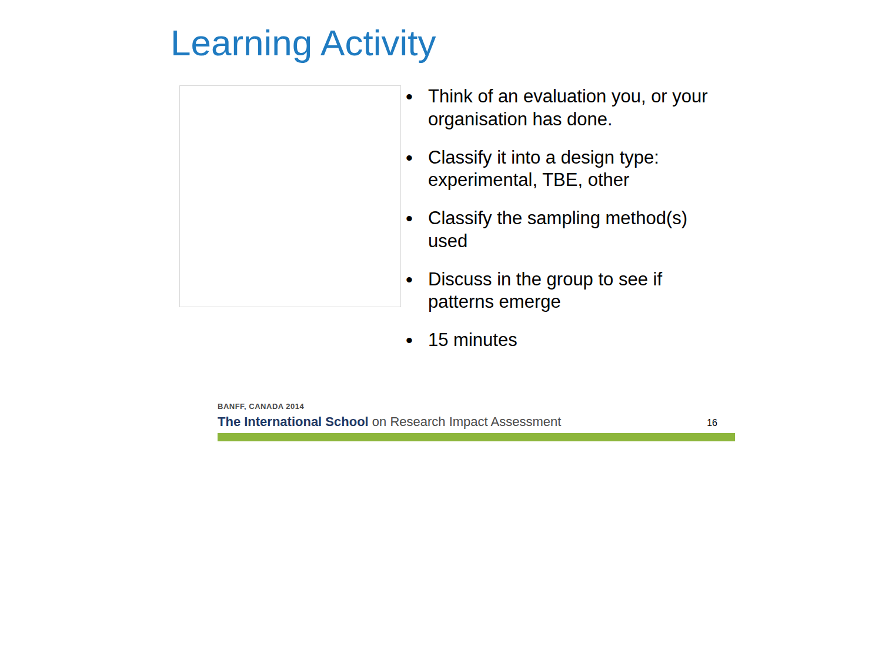Learning Activity
Think of an evaluation you, or your organisation has done.
Classify it into a design type: experimental, TBE, other
Classify the sampling method(s) used
Discuss in the group to see if patterns emerge
15 minutes
BANFF, CANADA 2014
The International School on Research Impact Assessment
16